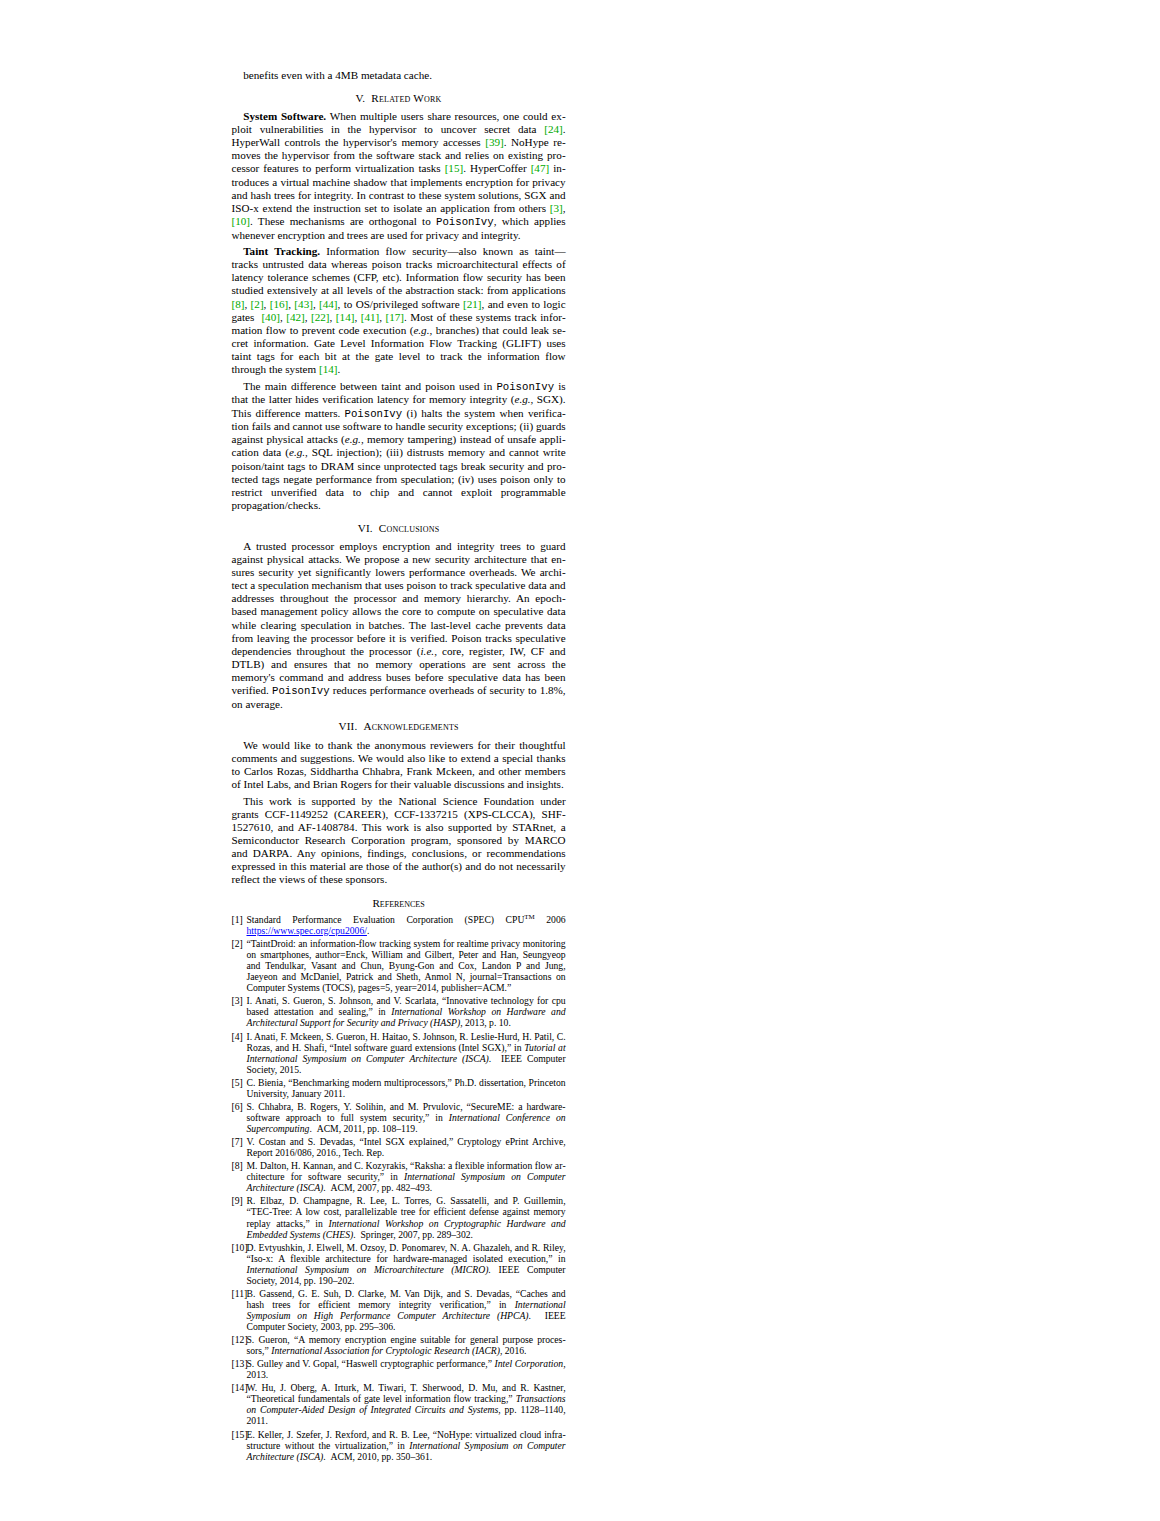benefits even with a 4MB metadata cache.
V. Related Work
System Software. When multiple users share resources, one could exploit vulnerabilities in the hypervisor to uncover secret data [24]. HyperWall controls the hypervisor's memory accesses [39]. NoHype removes the hypervisor from the software stack and relies on existing processor features to perform virtualization tasks [15]. HyperCoffer [47] introduces a virtual machine shadow that implements encryption for privacy and hash trees for integrity. In contrast to these system solutions, SGX and ISO-x extend the instruction set to isolate an application from others [3], [10]. These mechanisms are orthogonal to PoisonIvy, which applies whenever encryption and trees are used for privacy and integrity.
Taint Tracking. Information flow security—also known as taint—tracks untrusted data whereas poison tracks microarchitectural effects of latency tolerance schemes (CFP, etc). Information flow security has been studied extensively at all levels of the abstraction stack: from applications [8], [2], [16], [43], [44], to OS/privileged software [21], and even to logic gates [40], [42], [22], [14], [41], [17]. Most of these systems track information flow to prevent code execution (e.g., branches) that could leak secret information. Gate Level Information Flow Tracking (GLIFT) uses taint tags for each bit at the gate level to track the information flow through the system [14].
The main difference between taint and poison used in PoisonIvy is that the latter hides verification latency for memory integrity (e.g., SGX). This difference matters. PoisonIvy (i) halts the system when verification fails and cannot use software to handle security exceptions; (ii) guards against physical attacks (e.g., memory tampering) instead of unsafe application data (e.g., SQL injection); (iii) distrusts memory and cannot write poison/taint tags to DRAM since unprotected tags break security and protected tags negate performance from speculation; (iv) uses poison only to restrict unverified data to chip and cannot exploit programmable propagation/checks.
VI. Conclusions
A trusted processor employs encryption and integrity trees to guard against physical attacks. We propose a new security architecture that ensures security yet significantly lowers performance overheads. We architect a speculation mechanism that uses poison to track speculative data and addresses throughout the processor and memory hierarchy. An epoch-based management policy allows the core to compute on speculative data while clearing speculation in batches. The last-level cache prevents data from leaving the processor before it is verified. Poison tracks speculative dependencies throughout the processor (i.e., core, register, IW, CF and DTLB) and ensures that no memory operations are sent across the memory's command and address buses before speculative data has been verified. PoisonIvy reduces performance overheads of security to 1.8%, on average.
VII. Acknowledgements
We would like to thank the anonymous reviewers for their thoughtful comments and suggestions. We would also like to extend a special thanks to Carlos Rozas, Siddhartha Chhabra, Frank Mckeen, and other members of Intel Labs, and Brian Rogers for their valuable discussions and insights.
This work is supported by the National Science Foundation under grants CCF-1149252 (CAREER), CCF-1337215 (XPS-CLCCA), SHF-1527610, and AF-1408784. This work is also supported by STARnet, a Semiconductor Research Corporation program, sponsored by MARCO and DARPA. Any opinions, findings, conclusions, or recommendations expressed in this material are those of the author(s) and do not necessarily reflect the views of these sponsors.
References
[1] Standard Performance Evaluation Corporation (SPEC) CPUTM 2006 https://www.spec.org/cpu2006/.
[2]“TaintDroid: an information-flow tracking system for realtime privacy monitoring on smartphones, author=Enck, William and Gilbert, Peter and Han, Seungyeop and Tendulkar, Vasant and Chun, Byung-Gon and Cox, Landon P and Jung, Jaeyeon and McDaniel, Patrick and Sheth, Anmol N, journal=Transactions on Computer Systems (TOCS), pages=5, year=2014, publisher=ACM.”
[3] I. Anati, S. Gueron, S. Johnson, and V. Scarlata, “Innovative technology for cpu based attestation and sealing,” in International Workshop on Hardware and Architectural Support for Security and Privacy (HASP), 2013, p. 10.
[4] I. Anati, F. Mckeen, S. Gueron, H. Haitao, S. Johnson, R. Leslie-Hurd, H. Patil, C. Rozas, and H. Shafi, “Intel software guard extensions (Intel SGX),” in Tutorial at International Symposium on Computer Architecture (ISCA). IEEE Computer Society, 2015.
[5] C. Bienia, “Benchmarking modern multiprocessors,” Ph.D. dissertation, Princeton University, January 2011.
[6] S. Chhabra, B. Rogers, Y. Solihin, and M. Prvulovic, “SecureME: a hardware-software approach to full system security,” in International Conference on Supercomputing. ACM, 2011, pp. 108–119.
[7] V. Costan and S. Devadas, “Intel SGX explained,” Cryptology ePrint Archive, Report 2016/086, 2016., Tech. Rep.
[8] M. Dalton, H. Kannan, and C. Kozyrakis, “Raksha: a flexible information flow architecture for software security,” in International Symposium on Computer Architecture (ISCA). ACM, 2007, pp. 482–493.
[9] R. Elbaz, D. Champagne, R. Lee, L. Torres, G. Sassatelli, and P. Guillemin, “TEC-Tree: A low cost, parallelizable tree for efficient defense against memory replay attacks,” in International Workshop on Cryptographic Hardware and Embedded Systems (CHES). Springer, 2007, pp. 289–302.
[10] D. Evtyushkin, J. Elwell, M. Ozsoy, D. Ponomarev, N. A. Ghazaleh, and R. Riley, “Iso-x: A flexible architecture for hardware-managed isolated execution,” in International Symposium on Microarchitecture (MICRO). IEEE Computer Society, 2014, pp. 190–202.
[11] B. Gassend, G. E. Suh, D. Clarke, M. Van Dijk, and S. Devadas, “Caches and hash trees for efficient memory integrity verification,” in International Symposium on High Performance Computer Architecture (HPCA). IEEE Computer Society, 2003, pp. 295–306.
[12] S. Gueron, “A memory encryption engine suitable for general purpose processors,” International Association for Cryptologic Research (IACR), 2016.
[13] S. Gulley and V. Gopal, “Haswell cryptographic performance,” Intel Corporation, 2013.
[14] W. Hu, J. Oberg, A. Irturk, M. Tiwari, T. Sherwood, D. Mu, and R. Kastner, “Theoretical fundamentals of gate level information flow tracking,” Transactions on Computer-Aided Design of Integrated Circuits and Systems, pp. 1128–1140, 2011.
[15] E. Keller, J. Szefer, J. Rexford, and R. B. Lee, “NoHype: virtualized cloud infrastructure without the virtualization,” in International Symposium on Computer Architecture (ISCA). ACM, 2010, pp. 350–361.